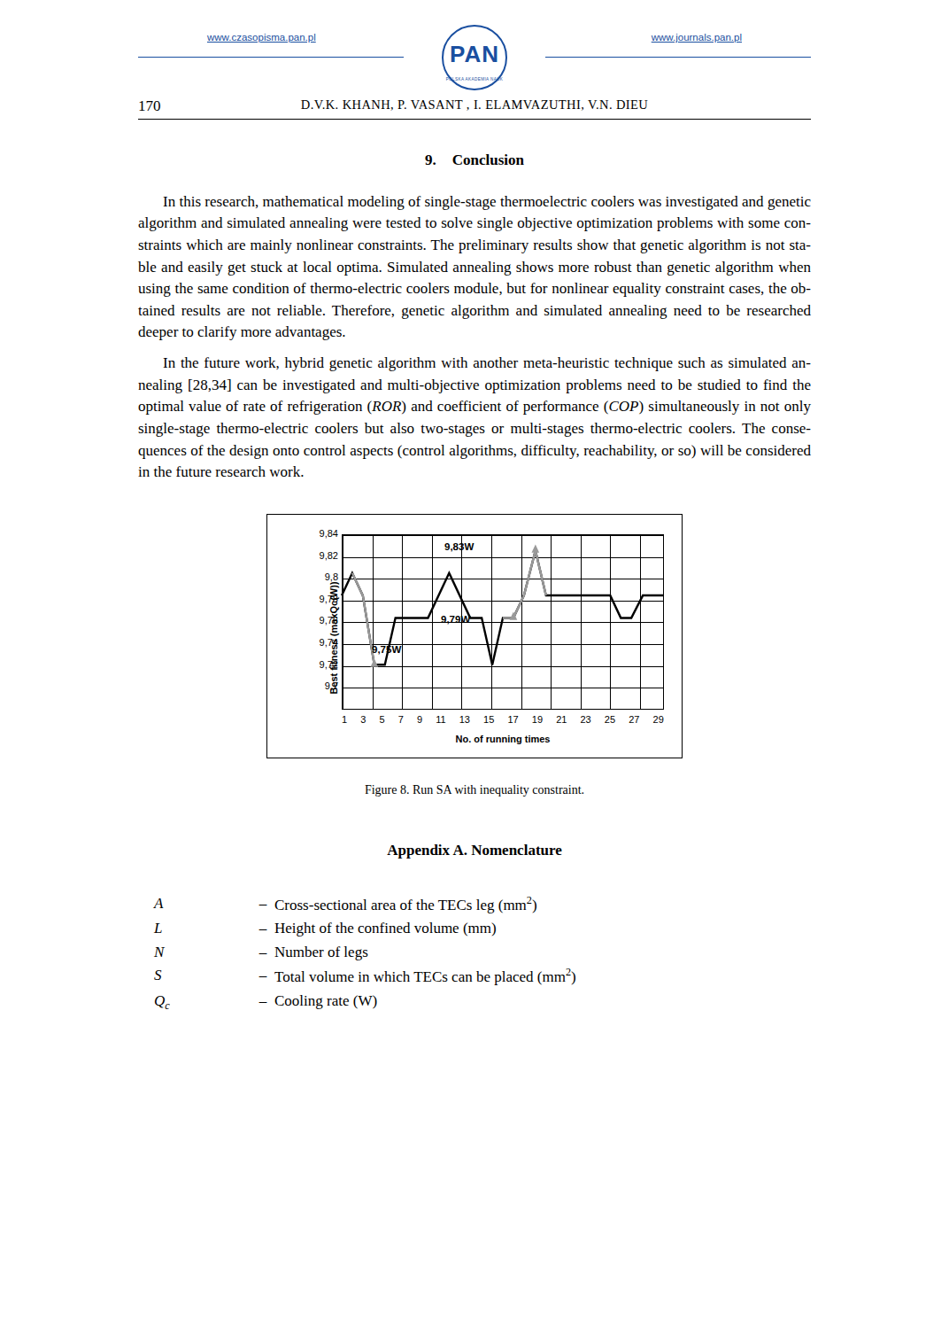www.czasopisma.pan.pl www.journals.pan.pl
PAN POLSKA AKADEMIA NAUK
170
D.V.K. KHANH, P. VASANT , I. ELAMVAZUTHI, V.N. DIEU
9. Conclusion
In this research, mathematical modeling of single-stage thermoelectric coolers was investigated and genetic algorithm and simulated annealing were tested to solve single objective optimization problems with some constraints which are mainly nonlinear constraints. The preliminary results show that genetic algorithm is not stable and easily get stuck at local optima. Simulated annealing shows more robust than genetic algorithm when using the same condition of thermo-electric coolers module, but for nonlinear equality constraint cases, the obtained results are not reliable. Therefore, genetic algorithm and simulated annealing need to be researched deeper to clarify more advantages.
In the future work, hybrid genetic algorithm with another meta-heuristic technique such as simulated annealing [28,34] can be investigated and multi-objective optimization problems need to be studied to find the optimal value of rate of refrigeration (ROR) and coefficient of performance (COP) simultaneously in not only single-stage thermo-electric coolers but also two-stages or multi-stages thermo-electric coolers. The consequences of the design onto control aspects (control algorithms, difficulty, reachability, or so) will be considered in the future research work.
Best fitness (maxQc(W))
9,84
9,82
9,8
9,78
9,76
9,74
9,72
9,7
9,83W
9,79W
9,75W
1357911131517192123252729
No. of running times
Figure 8. Run SA with inequality constraint.
Appendix A. Nomenclature
| A | – | Cross-sectional area of the TECs leg (mm 2 ) |
| L | – | Height of the confined volume (mm) |
| N | – | Number of legs |
| S | – | Total volume in which TECs can be placed (mm 2 ) |
| Q c | – | Cooling rate (W) |